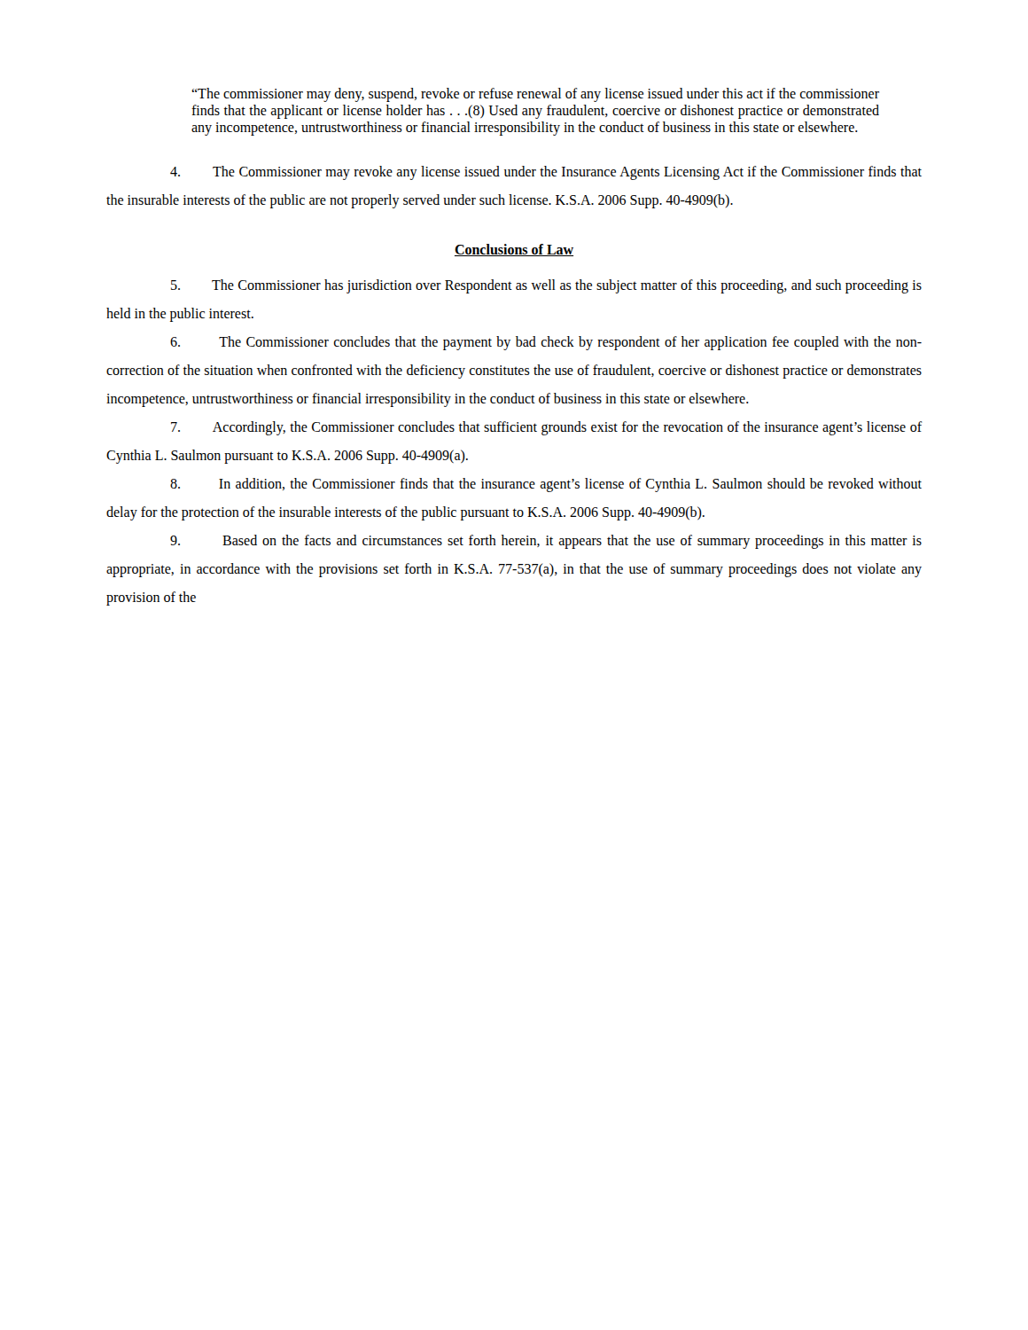“The commissioner may deny, suspend, revoke or refuse renewal of any license issued under this act if the commissioner finds that the applicant or license holder has . . .(8) Used any fraudulent, coercive or dishonest practice or demonstrated any incompetence, untrustworthiness or financial irresponsibility in the conduct of business in this state or elsewhere.
4. The Commissioner may revoke any license issued under the Insurance Agents Licensing Act if the Commissioner finds that the insurable interests of the public are not properly served under such license. K.S.A. 2006 Supp. 40-4909(b).
Conclusions of Law
5. The Commissioner has jurisdiction over Respondent as well as the subject matter of this proceeding, and such proceeding is held in the public interest.
6. The Commissioner concludes that the payment by bad check by respondent of her application fee coupled with the non-correction of the situation when confronted with the deficiency constitutes the use of fraudulent, coercive or dishonest practice or demonstrates incompetence, untrustworthiness or financial irresponsibility in the conduct of business in this state or elsewhere.
7. Accordingly, the Commissioner concludes that sufficient grounds exist for the revocation of the insurance agent’s license of Cynthia L. Saulmon pursuant to K.S.A. 2006 Supp. 40-4909(a).
8. In addition, the Commissioner finds that the insurance agent’s license of Cynthia L. Saulmon should be revoked without delay for the protection of the insurable interests of the public pursuant to K.S.A. 2006 Supp. 40-4909(b).
9. Based on the facts and circumstances set forth herein, it appears that the use of summary proceedings in this matter is appropriate, in accordance with the provisions set forth in K.S.A. 77-537(a), in that the use of summary proceedings does not violate any provision of the